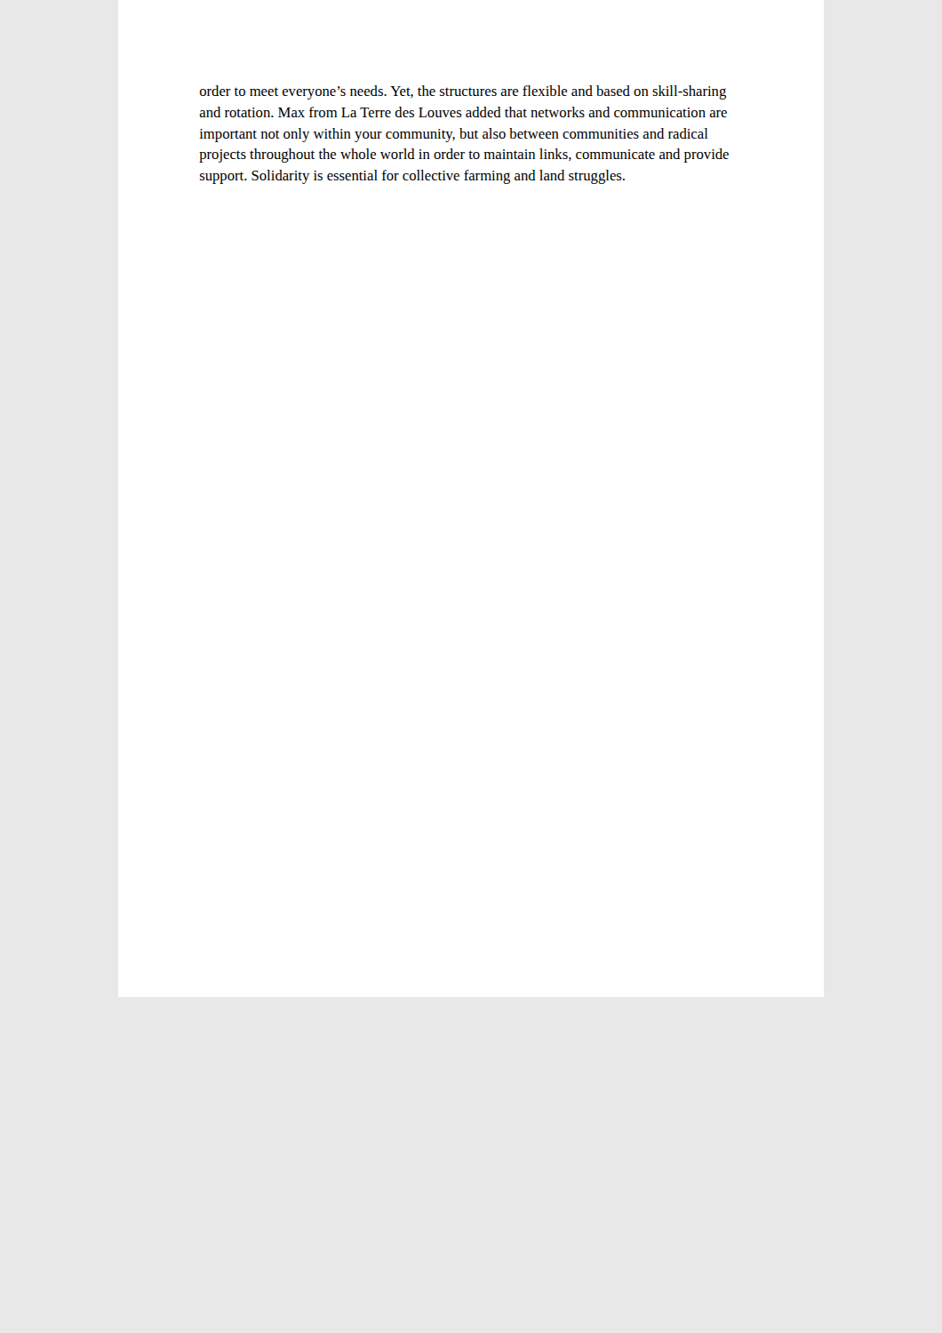order to meet everyone’s needs. Yet, the structures are flexible and based on skill-sharing and rotation. Max from La Terre des Louves added that networks and communication are important not only within your community, but also between communities and radical projects throughout the whole world in order to maintain links, communicate and provide support. Solidarity is essential for collective farming and land struggles.